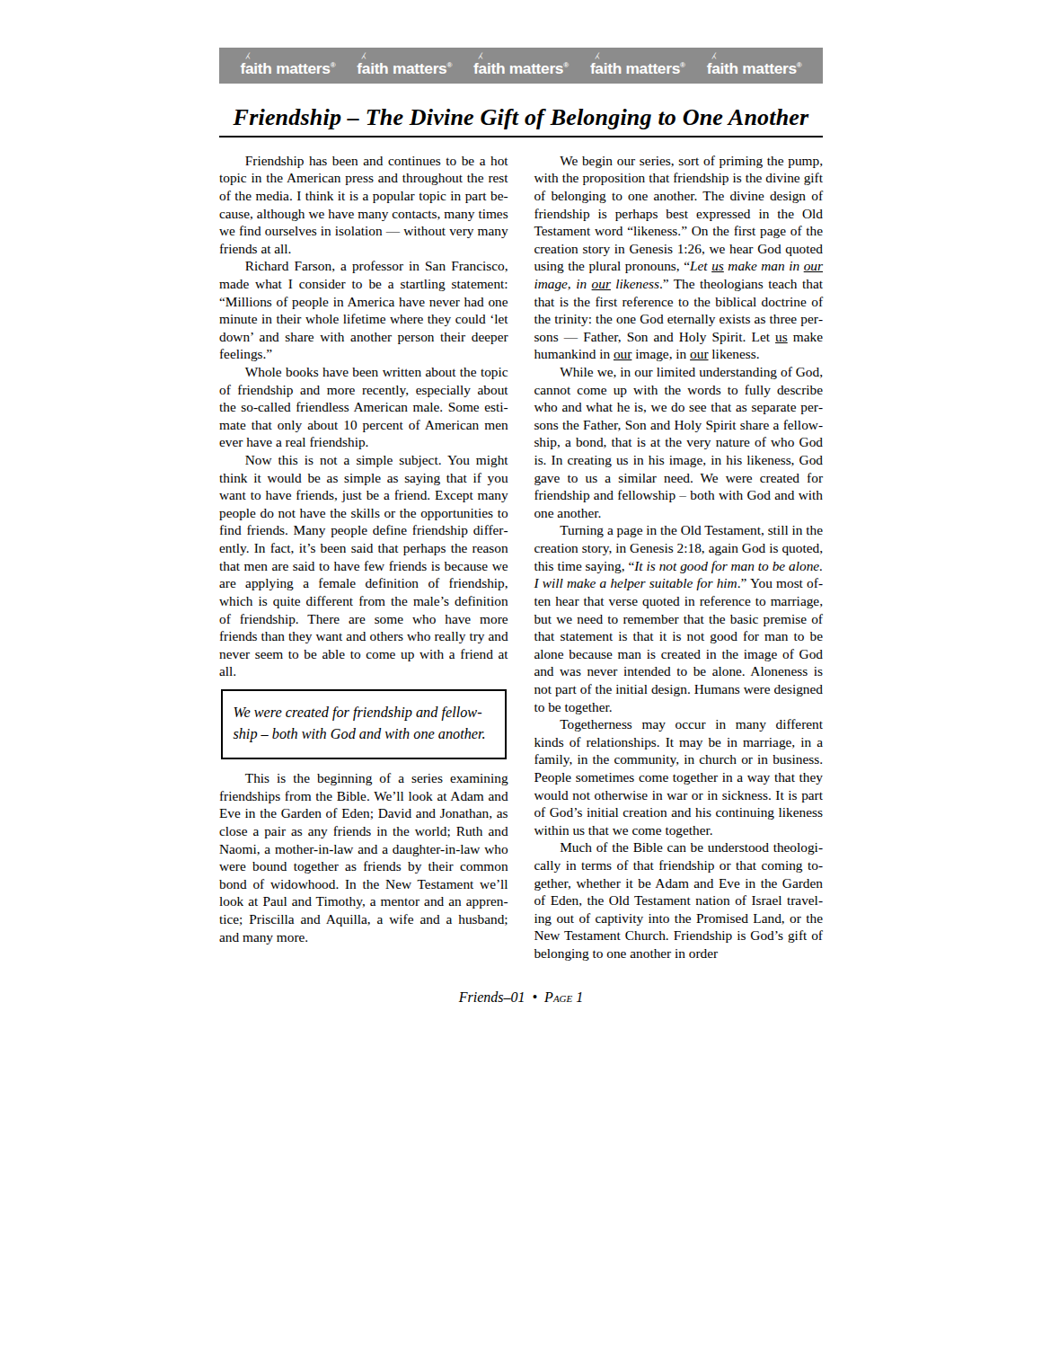⁁faith matters® ⁁faith matters® ⁁faith matters® ⁁faith matters® ⁁faith matters®
Friendship – The Divine Gift of Belonging to One Another
Friendship has been and continues to be a hot topic in the American press and throughout the rest of the media. I think it is a popular topic in part because, although we have many contacts, many times we find ourselves in isolation — without very many friends at all.
Richard Farson, a professor in San Francisco, made what I consider to be a startling statement: “Millions of people in America have never had one minute in their whole lifetime where they could ‘let down’ and share with another person their deeper feelings.”
Whole books have been written about the topic of friendship and more recently, especially about the so-called friendless American male. Some estimate that only about 10 percent of American men ever have a real friendship.
Now this is not a simple subject. You might think it would be as simple as saying that if you want to have friends, just be a friend. Except many people do not have the skills or the opportunities to find friends. Many people define friendship differently. In fact, it’s been said that perhaps the reason that men are said to have few friends is because we are applying a female definition of friendship, which is quite different from the male’s definition of friendship. There are some who have more friends than they want and others who really try and never seem to be able to come up with a friend at all.
We were created for friendship and fellowship – both with God and with one another.
This is the beginning of a series examining friendships from the Bible. We’ll look at Adam and Eve in the Garden of Eden; David and Jonathan, as close a pair as any friends in the world; Ruth and Naomi, a mother-in-law and a daughter-in-law who were bound together as friends by their common bond of widowhood. In the New Testament we’ll look at Paul and Timothy, a mentor and an apprentice; Priscilla and Aquilla, a wife and a husband; and many more.
We begin our series, sort of priming the pump, with the proposition that friendship is the divine gift of belonging to one another. The divine design of friendship is perhaps best expressed in the Old Testament word “likeness.” On the first page of the creation story in Genesis 1:26, we hear God quoted using the plural pronouns, “Let us make man in our image, in our likeness.” The theologians teach that that is the first reference to the biblical doctrine of the trinity: the one God eternally exists as three persons — Father, Son and Holy Spirit. Let us make humankind in our image, in our likeness.
While we, in our limited understanding of God, cannot come up with the words to fully describe who and what he is, we do see that as separate persons the Father, Son and Holy Spirit share a fellowship, a bond, that is at the very nature of who God is. In creating us in his image, in his likeness, God gave to us a similar need. We were created for friendship and fellowship – both with God and with one another.
Turning a page in the Old Testament, still in the creation story, in Genesis 2:18, again God is quoted, this time saying, “It is not good for man to be alone. I will make a helper suitable for him.” You most often hear that verse quoted in reference to marriage, but we need to remember that the basic premise of that statement is that it is not good for man to be alone because man is created in the image of God and was never intended to be alone. Aloneness is not part of the initial design. Humans were designed to be together.
Togetherness may occur in many different kinds of relationships. It may be in marriage, in a family, in the community, in church or in business. People sometimes come together in a way that they would not otherwise in war or in sickness. It is part of God’s initial creation and his continuing likeness within us that we come together.
Much of the Bible can be understood theologically in terms of that friendship or that coming together, whether it be Adam and Eve in the Garden of Eden, the Old Testament nation of Israel traveling out of captivity into the Promised Land, or the New Testament Church. Friendship is God’s gift of belonging to one another in order
Friends–01 • Page 1